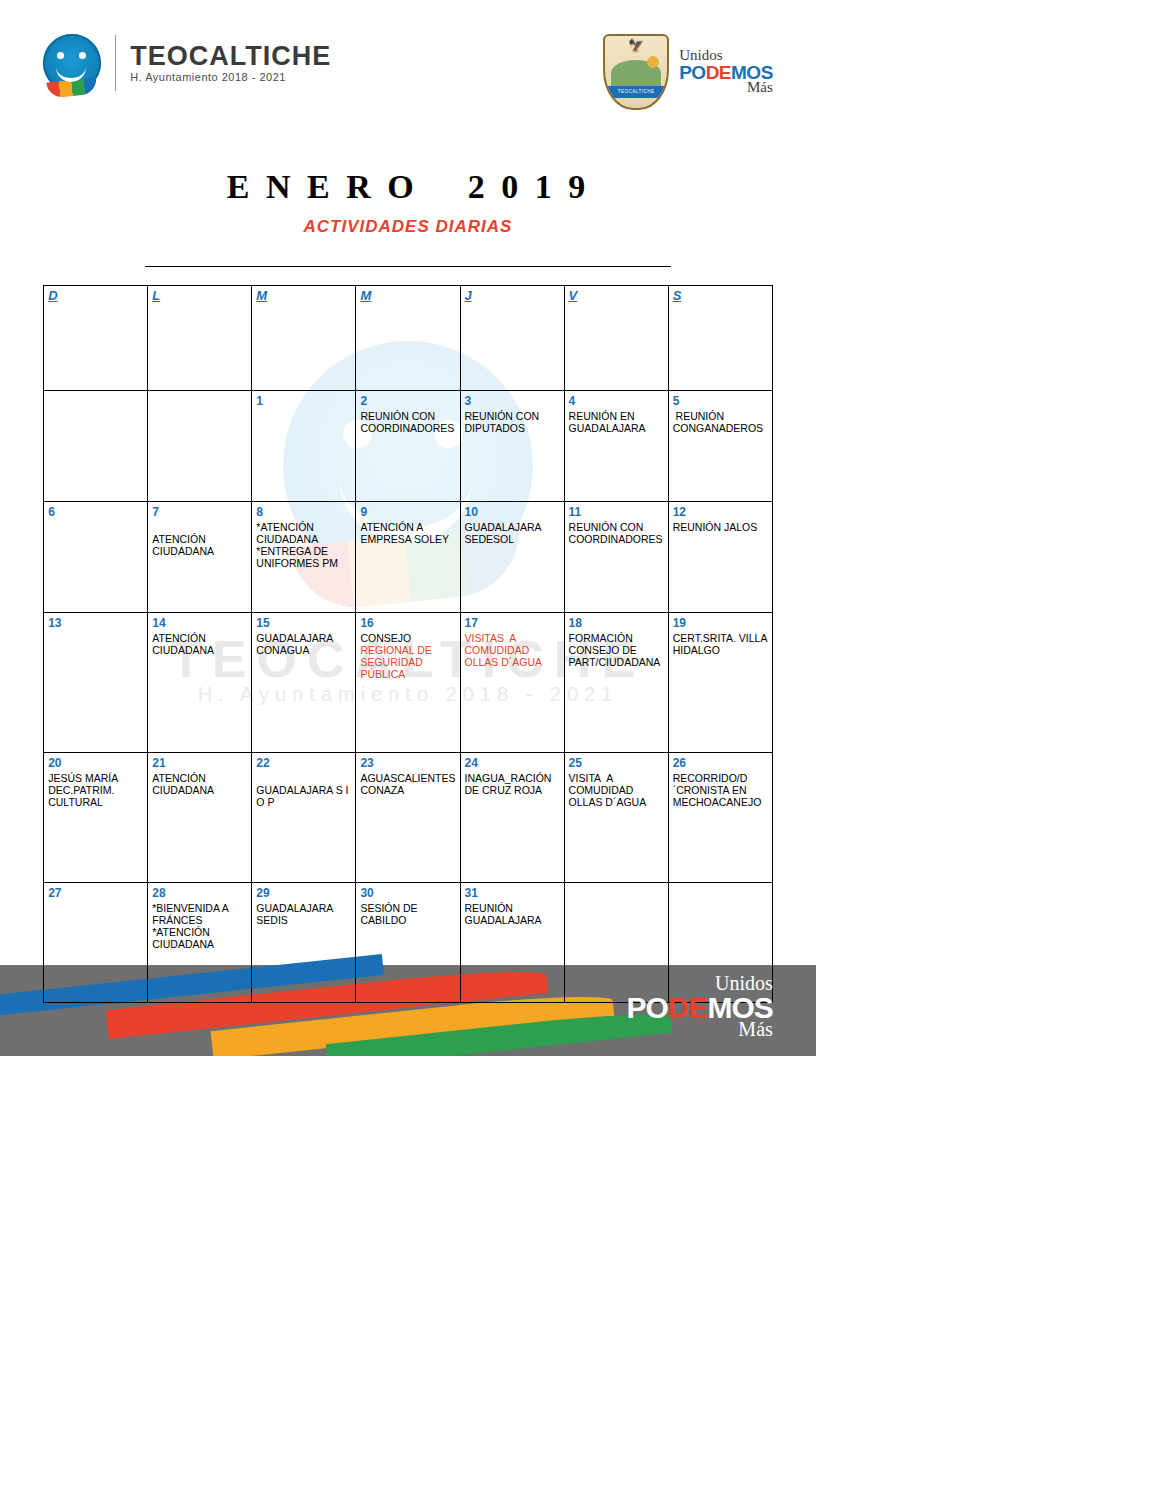TEOCALTICHE
H. Ayuntamiento 2018 - 2021
🦅
TEOCALTICHE
Unidos
PO DE MOS
Más
E N E R O 2 0 1 9
ACTIVIDADES DIARIAS
TEOCALTICHE
H. Ayuntamiento 2018 - 2021
| D | L | M | M | J | V | S |
| --- | --- | --- | --- | --- | --- | --- |
| | | 1 | 2 REUNIÓN CON COORDINADORES | 3 REUNIÓN CON DIPUTADOS | 4 REUNIÓN EN GUADALAJARA | 5 REUNIÓN CONGANADEROS |
| 6 | 7 ATENCIÓN CIUDADANA | 8 *ATENCIÓN CIUDADANA *ENTREGA DE UNIFORMES PM | 9 ATENCIÓN A EMPRESA SOLEY | 10 GUADALAJARA SEDESOL | 11 REUNIÓN CON COORDINADORES | 12 REUNIÓN JALOS |
| 13 | 14 ATENCIÓN CIUDADANA | 15 GUADALAJARA CONAGUA | 16 CONSEJO REGIONAL DE SEGURIDAD PÚBLICA | 17 VISITAS A COMUDIDAD OLLAS D´AGUA | 18 FORMACIÓN CONSEJO DE PART/CIUDADANA | 19 CERT.SRITA. VILLA HIDALGO |
| 20 JESÚS MARÍA DEC.PATRIM. CULTURAL | 21 ATENCIÓN CIUDADANA | 22 GUADALAJARA S I O P | 23 AGUASCALIENTES CONAZA | 24 INAGUA_RACIÓN DE CRUZ ROJA | 25 VISITA A COMUDIDAD OLLAS D´AGUA | 26 RECORRIDO/D´CRONISTA EN MECHOACANEJO |
| 27 | 28 *BIENVENIDA A FRÁNCES *ATENCIÓN CIUDADANA | 29 GUADALAJARA SEDIS | 30 SESIÓN DE CABILDO | 31 REUNIÓN GUADALAJARA | | |
Unidos
PO DE MOS
Más